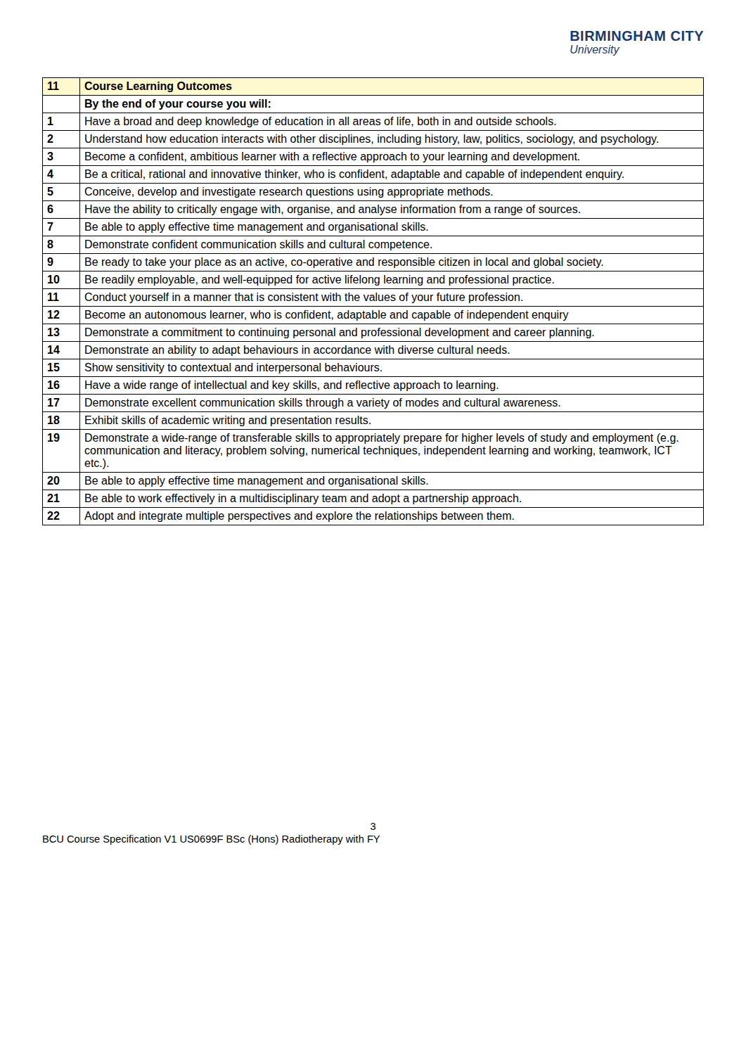BIRMINGHAM CITY
University
| 11 | Course Learning Outcomes |
| | By the end of your course you will: |
| 1 | Have a broad and deep knowledge of education in all areas of life, both in and outside schools. |
| 2 | Understand how education interacts with other disciplines, including history, law, politics, sociology, and psychology. |
| 3 | Become a confident, ambitious learner with a reflective approach to your learning and development. |
| 4 | Be a critical, rational and innovative thinker, who is confident, adaptable and capable of independent enquiry. |
| 5 | Conceive, develop and investigate research questions using appropriate methods. |
| 6 | Have the ability to critically engage with, organise, and analyse information from a range of sources. |
| 7 | Be able to apply effective time management and organisational skills. |
| 8 | Demonstrate confident communication skills and cultural competence. |
| 9 | Be ready to take your place as an active, co-operative and responsible citizen in local and global society. |
| 10 | Be readily employable, and well-equipped for active lifelong learning and professional practice. |
| 11 | Conduct yourself in a manner that is consistent with the values of your future profession. |
| 12 | Become an autonomous learner, who is confident, adaptable and capable of independent enquiry |
| 13 | Demonstrate a commitment to continuing personal and professional development and career planning. |
| 14 | Demonstrate an ability to adapt behaviours in accordance with diverse cultural needs. |
| 15 | Show sensitivity to contextual and interpersonal behaviours. |
| 16 | Have a wide range of intellectual and key skills, and reflective approach to learning. |
| 17 | Demonstrate excellent communication skills through a variety of modes and cultural awareness. |
| 18 | Exhibit skills of academic writing and presentation results. |
| 19 | Demonstrate a wide-range of transferable skills to appropriately prepare for higher levels of study and employment (e.g. communication and literacy, problem solving, numerical techniques, independent learning and working, teamwork, ICT etc.). |
| 20 | Be able to apply effective time management and organisational skills. |
| 21 | Be able to work effectively in a multidisciplinary team and adopt a partnership approach. |
| 22 | Adopt and integrate multiple perspectives and explore the relationships between them. |
3
BCU Course Specification V1 US0699F BSc (Hons) Radiotherapy with FY